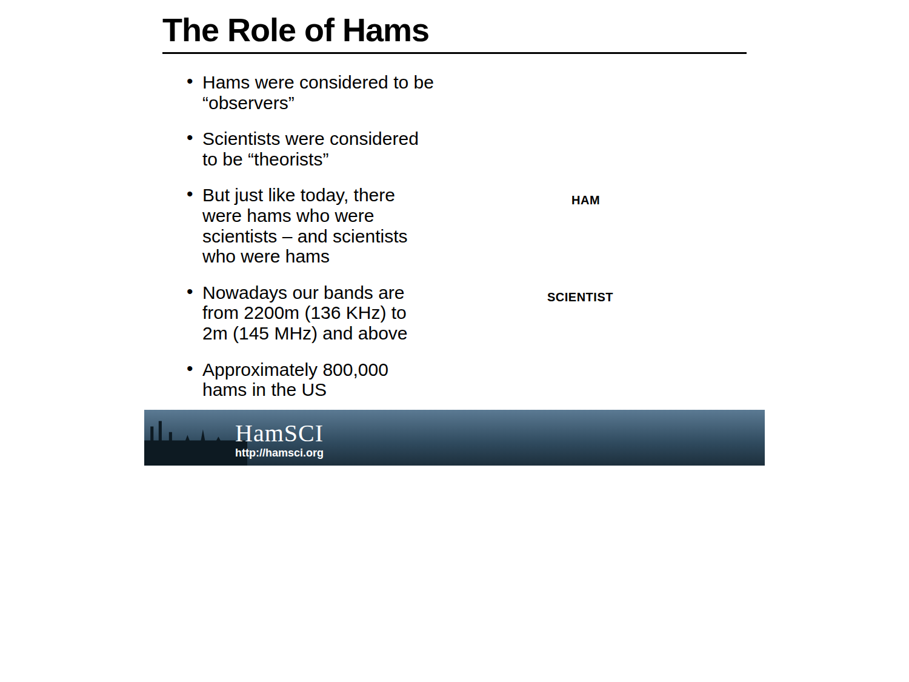The Role of Hams
Hams were considered to be “observers”
Scientists were considered to be “theorists”
But just like today, there were hams who were scientists – and scientists who were hams
Nowadays our bands are from 2200m (136 KHz) to 2m (145 MHz) and above
Approximately 800,000 hams in the US
Over 1.2 million outside the US
HAM SCIENTIST
HamSCI
http://hamsci.org